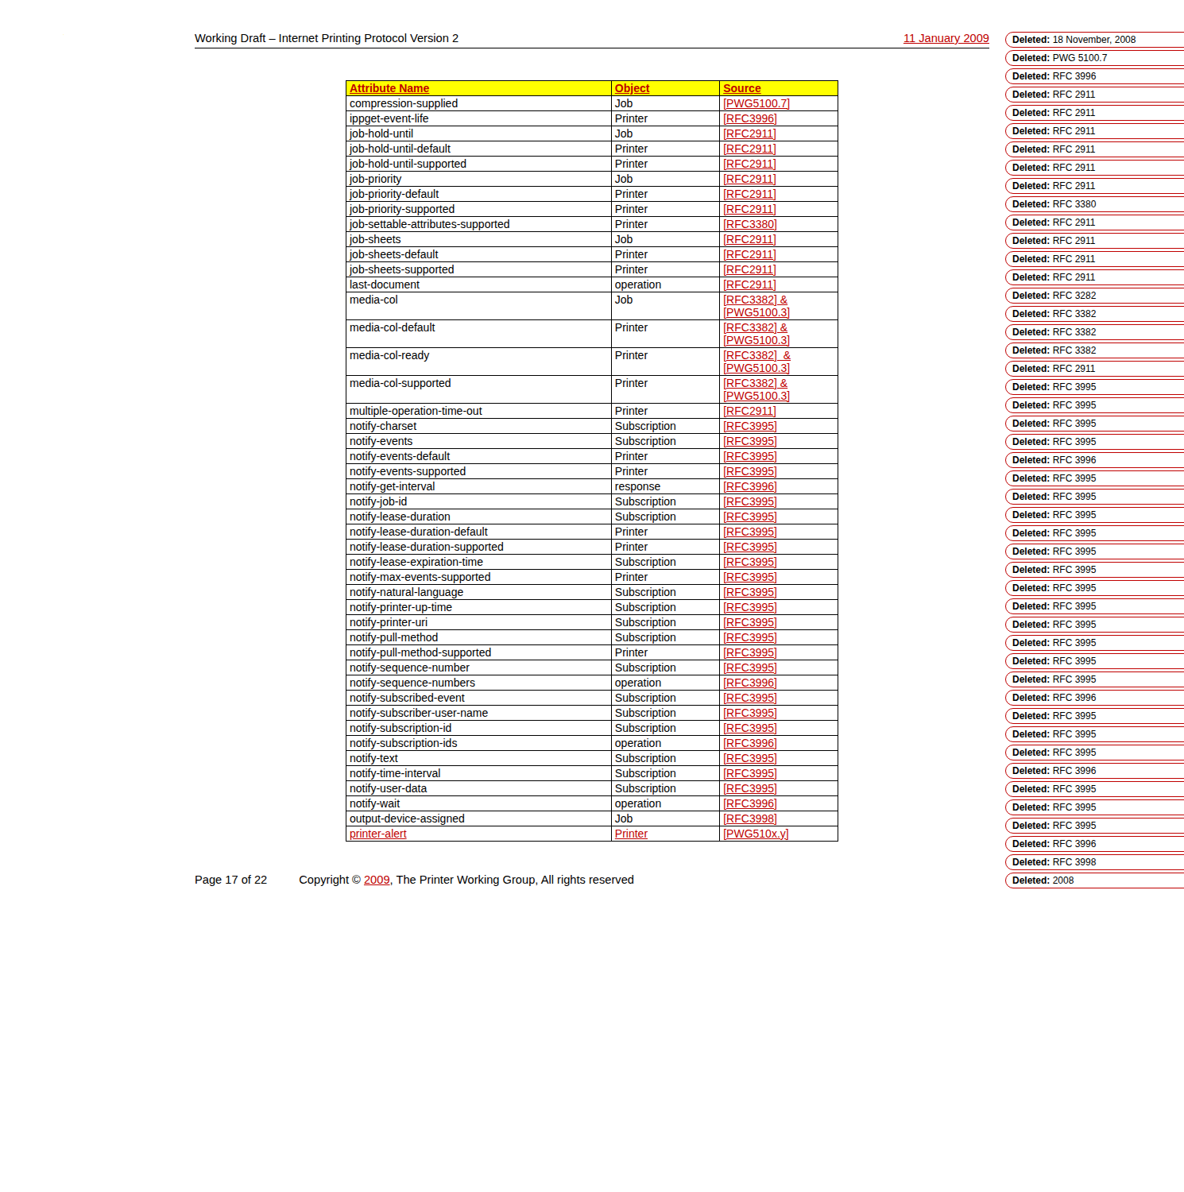Working Draft – Internet Printing Protocol Version 2
11 January 2009
| Attribute Name | Object | Source |
| --- | --- | --- |
| compression-supplied | Job | [PWG5100.7] |
| ippget-event-life | Printer | [RFC3996] |
| job-hold-until | Job | [RFC2911] |
| job-hold-until-default | Printer | [RFC2911] |
| job-hold-until-supported | Printer | [RFC2911] |
| job-priority | Job | [RFC2911] |
| job-priority-default | Printer | [RFC2911] |
| job-priority-supported | Printer | [RFC2911] |
| job-settable-attributes-supported | Printer | [RFC3380] |
| job-sheets | Job | [RFC2911] |
| job-sheets-default | Printer | [RFC2911] |
| job-sheets-supported | Printer | [RFC2911] |
| last-document | operation | [RFC2911] |
| media-col | Job | [RFC3382] & [PWG5100.3] |
| media-col-default | Printer | [RFC3382] & [PWG5100.3] |
| media-col-ready | Printer | [RFC3382] & [PWG5100.3] |
| media-col-supported | Printer | [RFC3382] & [PWG5100.3] |
| multiple-operation-time-out | Printer | [RFC2911] |
| notify-charset | Subscription | [RFC3995] |
| notify-events | Subscription | [RFC3995] |
| notify-events-default | Printer | [RFC3995] |
| notify-events-supported | Printer | [RFC3995] |
| notify-get-interval | response | [RFC3996] |
| notify-job-id | Subscription | [RFC3995] |
| notify-lease-duration | Subscription | [RFC3995] |
| notify-lease-duration-default | Printer | [RFC3995] |
| notify-lease-duration-supported | Printer | [RFC3995] |
| notify-lease-expiration-time | Subscription | [RFC3995] |
| notify-max-events-supported | Printer | [RFC3995] |
| notify-natural-language | Subscription | [RFC3995] |
| notify-printer-up-time | Subscription | [RFC3995] |
| notify-printer-uri | Subscription | [RFC3995] |
| notify-pull-method | Subscription | [RFC3995] |
| notify-pull-method-supported | Printer | [RFC3995] |
| notify-sequence-number | Subscription | [RFC3995] |
| notify-sequence-numbers | operation | [RFC3996] |
| notify-subscribed-event | Subscription | [RFC3995] |
| notify-subscriber-user-name | Subscription | [RFC3995] |
| notify-subscription-id | Subscription | [RFC3995] |
| notify-subscription-ids | operation | [RFC3996] |
| notify-text | Subscription | [RFC3995] |
| notify-time-interval | Subscription | [RFC3995] |
| notify-user-data | Subscription | [RFC3995] |
| notify-wait | operation | [RFC3996] |
| output-device-assigned | Job | [RFC3998] |
| printer-alert | Printer | [PWG510x.y] |
Page 17 of 22
Copyright © 2009, The Printer Working Group, All rights reserved
Deleted: 18 November, 2008
Deleted: PWG 5100.7
Deleted: RFC 3996
Deleted: RFC 2911
Deleted: RFC 2911
Deleted: RFC 2911
Deleted: RFC 2911
Deleted: RFC 2911
Deleted: RFC 2911
Deleted: RFC 3380
Deleted: RFC 2911
Deleted: RFC 2911
Deleted: RFC 2911
Deleted: RFC 2911
Deleted: RFC 3282
Deleted: RFC 3382
Deleted: RFC 3382
Deleted: RFC 3382
Deleted: RFC 2911
Deleted: RFC 3995
Deleted: RFC 3995
Deleted: RFC 3995
Deleted: RFC 3995
Deleted: RFC 3996
Deleted: RFC 3995
Deleted: RFC 3995
Deleted: RFC 3995
Deleted: RFC 3995
Deleted: RFC 3995
Deleted: RFC 3995
Deleted: RFC 3995
Deleted: RFC 3995
Deleted: RFC 3995
Deleted: RFC 3995
Deleted: RFC 3995
Deleted: RFC 3995
Deleted: RFC 3996
Deleted: RFC 3995
Deleted: RFC 3995
Deleted: RFC 3995
Deleted: RFC 3996
Deleted: RFC 3995
Deleted: RFC 3995
Deleted: RFC 3995
Deleted: RFC 3996
Deleted: RFC 3998
Deleted: 2008